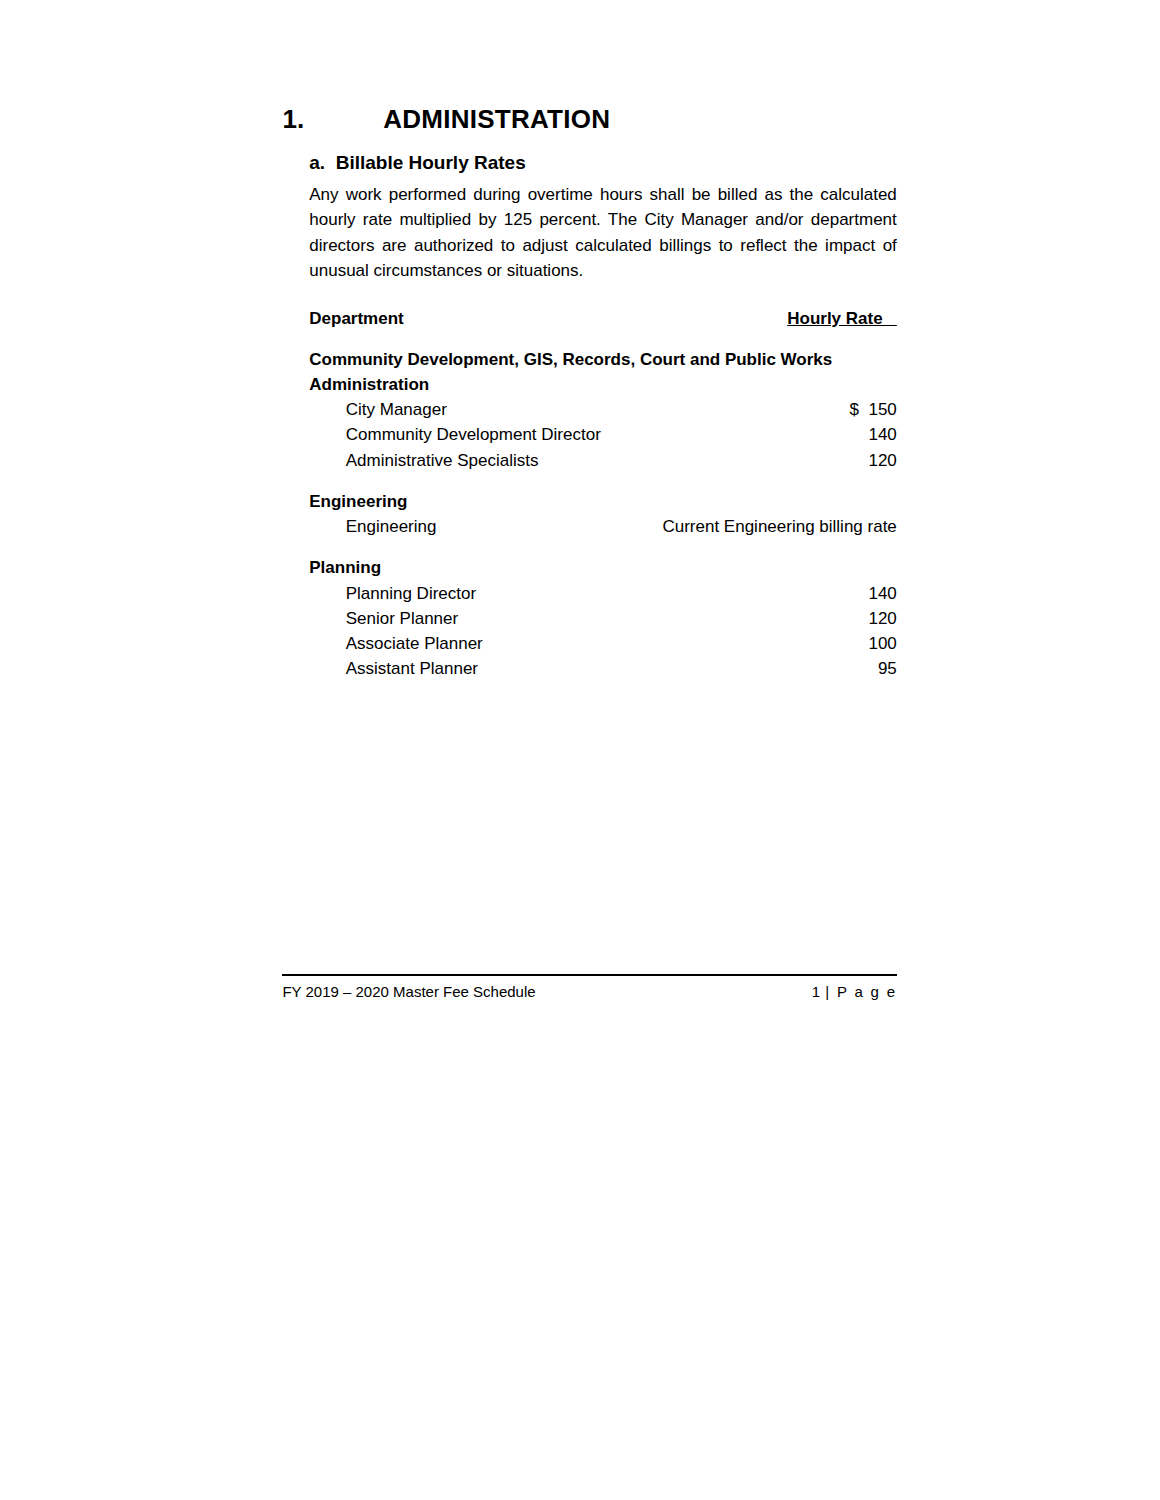1. ADMINISTRATION
a. Billable Hourly Rates
Any work performed during overtime hours shall be billed as the calculated hourly rate multiplied by 125 percent. The City Manager and/or department directors are authorized to adjust calculated billings to reflect the impact of unusual circumstances or situations.
| Department | Hourly Rate |
| --- | --- |
| Community Development, GIS, Records, Court and Public Works Administration |
| City Manager | $ 150 |
| Community Development Director | 140 |
| Administrative Specialists | 120 |
| Engineering |
| Engineering | Current Engineering billing rate |
| Planning |
| Planning Director | 140 |
| Senior Planner | 120 |
| Associate Planner | 100 |
| Assistant Planner | 95 |
FY 2019 – 2020 Master Fee Schedule 1| P a g e